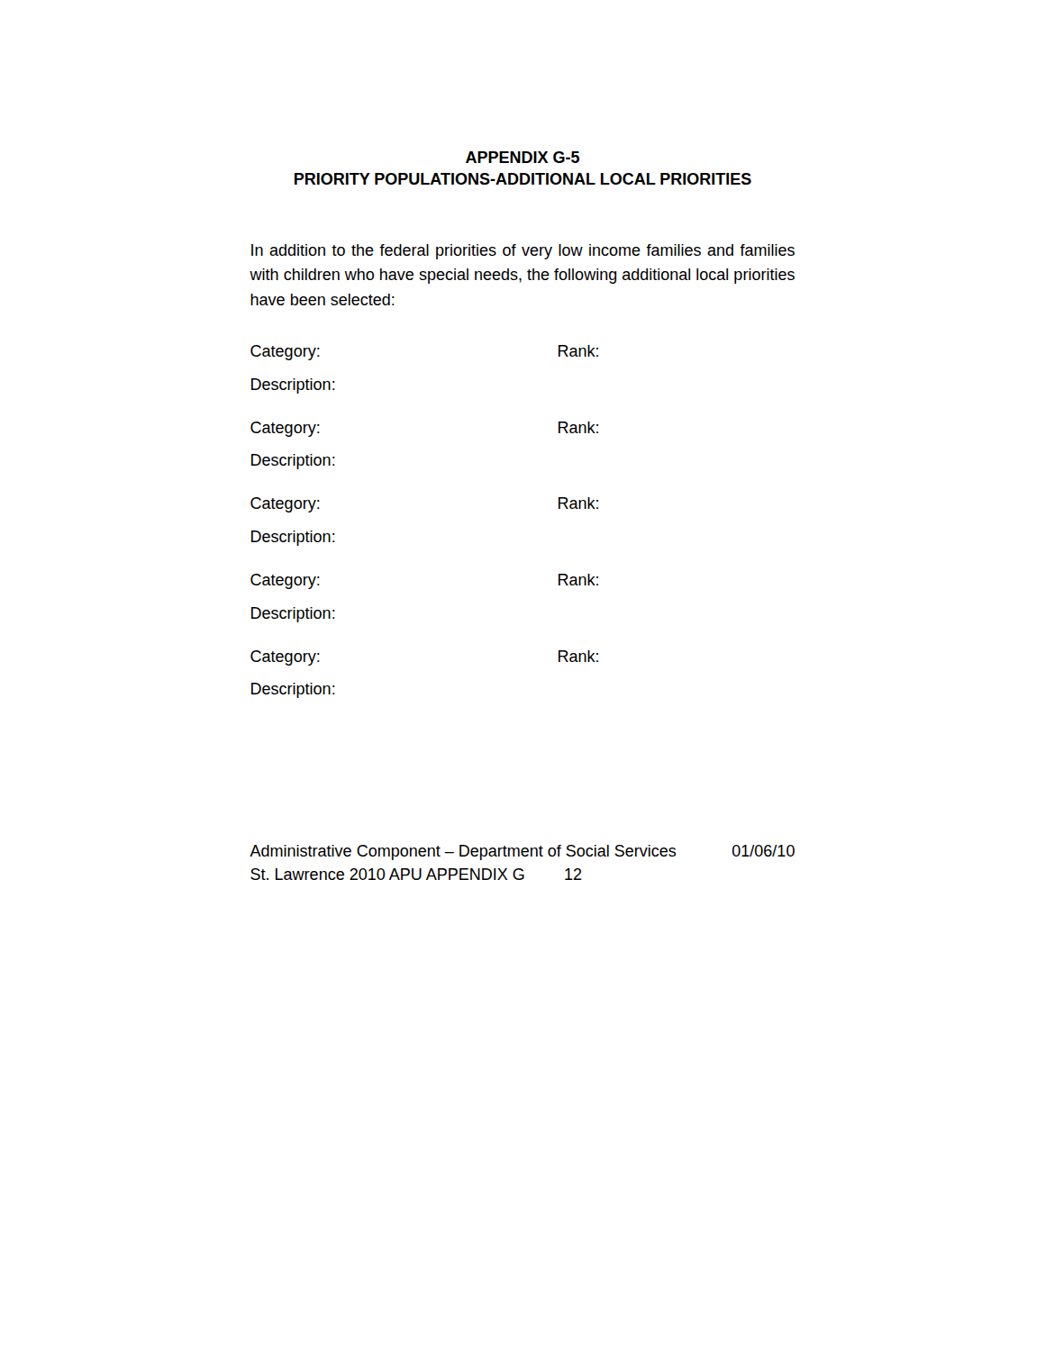APPENDIX G-5
PRIORITY POPULATIONS-ADDITIONAL LOCAL PRIORITIES
In addition to the federal priorities of very low income families and families with children who have special needs, the following additional local priorities have been selected:
Category: Rank:
Description:
Category: Rank:
Description:
Category: Rank:
Description:
Category: Rank:
Description:
Category: Rank:
Description:
Administrative Component – Department of Social Services 01/06/10
St. Lawrence 2010 APU APPENDIX G 12